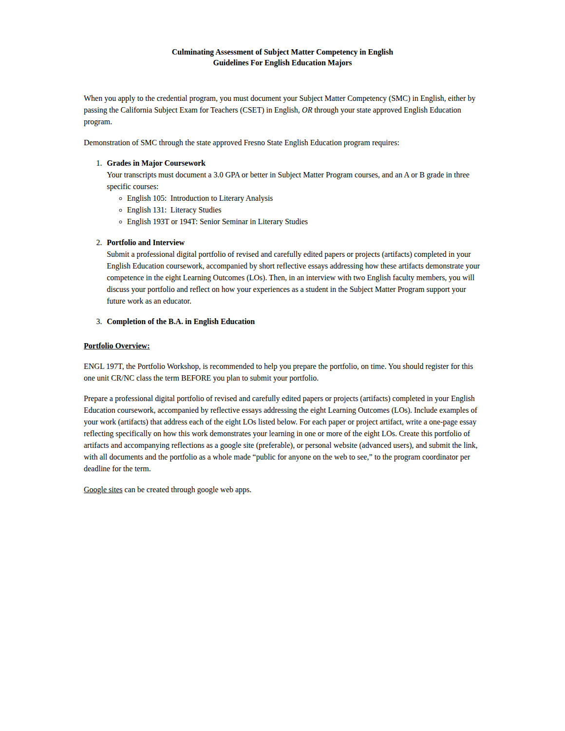Culminating Assessment of Subject Matter Competency in English Guidelines For English Education Majors
When you apply to the credential program, you must document your Subject Matter Competency (SMC) in English, either by passing the California Subject Exam for Teachers (CSET) in English, OR through your state approved English Education program.
Demonstration of SMC through the state approved Fresno State English Education program requires:
Grades in Major Coursework
Your transcripts must document a 3.0 GPA or better in Subject Matter Program courses, and an A or B grade in three specific courses:
English 105: Introduction to Literary Analysis
English 131: Literacy Studies
English 193T or 194T: Senior Seminar in Literary Studies
Portfolio and Interview
Submit a professional digital portfolio of revised and carefully edited papers or projects (artifacts) completed in your English Education coursework, accompanied by short reflective essays addressing how these artifacts demonstrate your competence in the eight Learning Outcomes (LOs). Then, in an interview with two English faculty members, you will discuss your portfolio and reflect on how your experiences as a student in the Subject Matter Program support your future work as an educator.
Completion of the B.A. in English Education
Portfolio Overview:
ENGL 197T, the Portfolio Workshop, is recommended to help you prepare the portfolio, on time. You should register for this one unit CR/NC class the term BEFORE you plan to submit your portfolio.
Prepare a professional digital portfolio of revised and carefully edited papers or projects (artifacts) completed in your English Education coursework, accompanied by reflective essays addressing the eight Learning Outcomes (LOs). Include examples of your work (artifacts) that address each of the eight LOs listed below. For each paper or project artifact, write a one-page essay reflecting specifically on how this work demonstrates your learning in one or more of the eight LOs. Create this portfolio of artifacts and accompanying reflections as a google site (preferable), or personal website (advanced users), and submit the link, with all documents and the portfolio as a whole made “public for anyone on the web to see,” to the program coordinator per deadline for the term.
Google sites can be created through google web apps.